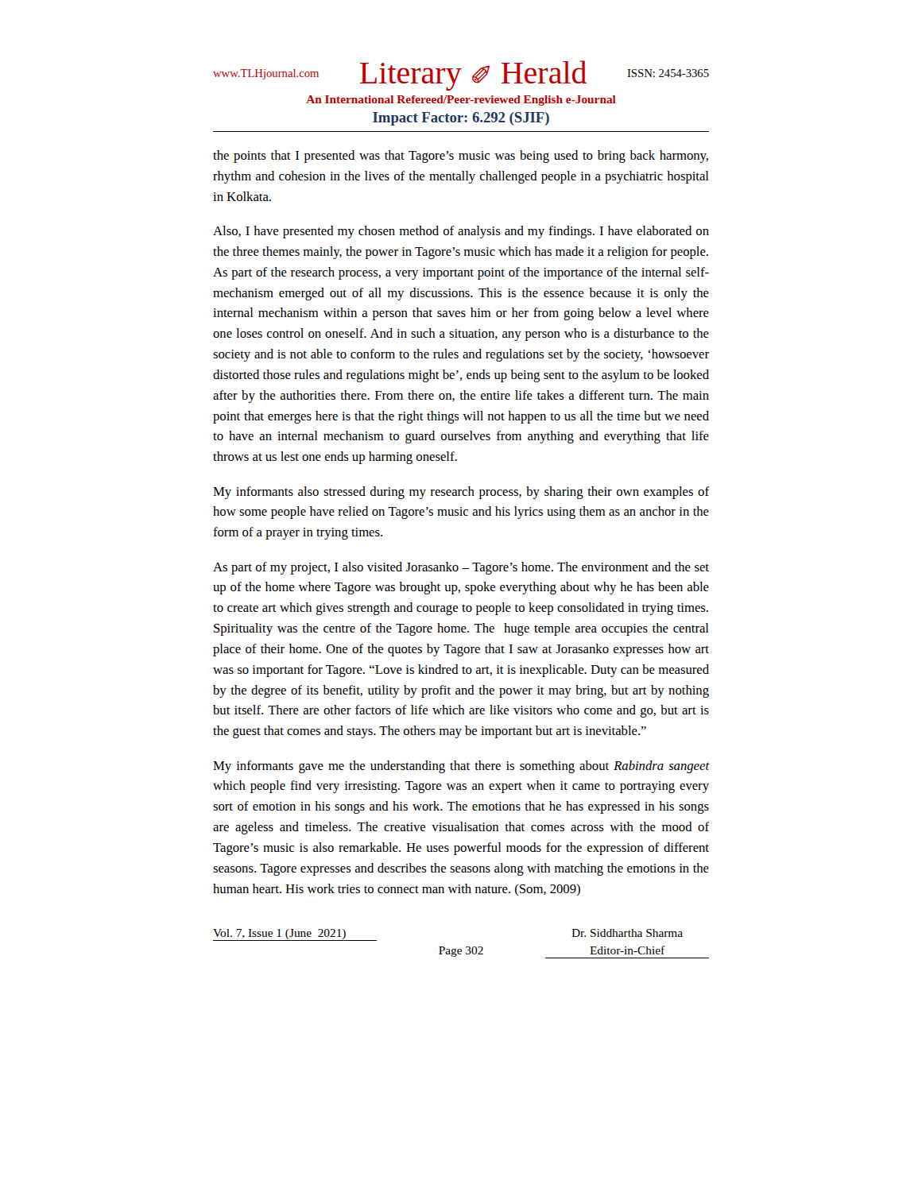www.TLHjournal.com
Literary ✐ Herald
ISSN: 2454-3365
An International Refereed/Peer-reviewed English e-Journal
Impact Factor: 6.292 (SJIF)
the points that I presented was that Tagore’s music was being used to bring back harmony, rhythm and cohesion in the lives of the mentally challenged people in a psychiatric hospital in Kolkata.
Also, I have presented my chosen method of analysis and my findings. I have elaborated on the three themes mainly, the power in Tagore’s music which has made it a religion for people. As part of the research process, a very important point of the importance of the internal self-mechanism emerged out of all my discussions. This is the essence because it is only the internal mechanism within a person that saves him or her from going below a level where one loses control on oneself. And in such a situation, any person who is a disturbance to the society and is not able to conform to the rules and regulations set by the society, ‘howsoever distorted those rules and regulations might be’, ends up being sent to the asylum to be looked after by the authorities there. From there on, the entire life takes a different turn. The main point that emerges here is that the right things will not happen to us all the time but we need to have an internal mechanism to guard ourselves from anything and everything that life throws at us lest one ends up harming oneself.
My informants also stressed during my research process, by sharing their own examples of how some people have relied on Tagore’s music and his lyrics using them as an anchor in the form of a prayer in trying times.
As part of my project, I also visited Jorasanko – Tagore’s home. The environment and the set up of the home where Tagore was brought up, spoke everything about why he has been able to create art which gives strength and courage to people to keep consolidated in trying times. Spirituality was the centre of the Tagore home. The huge temple area occupies the central place of their home. One of the quotes by Tagore that I saw at Jorasanko expresses how art was so important for Tagore. “Love is kindred to art, it is inexplicable. Duty can be measured by the degree of its benefit, utility by profit and the power it may bring, but art by nothing but itself. There are other factors of life which are like visitors who come and go, but art is the guest that comes and stays. The others may be important but art is inevitable.”
My informants gave me the understanding that there is something about Rabindra sangeet which people find very irresisting. Tagore was an expert when it came to portraying every sort of emotion in his songs and his work. The emotions that he has expressed in his songs are ageless and timeless. The creative visualisation that comes across with the mood of Tagore’s music is also remarkable. He uses powerful moods for the expression of different seasons. Tagore expresses and describes the seasons along with matching the emotions in the human heart. His work tries to connect man with nature. (Som, 2009)
| Vol. 7, Issue 1 (June 2021) | | Dr. Siddhartha Sharma |
| | Page 302 | Editor-in-Chief |